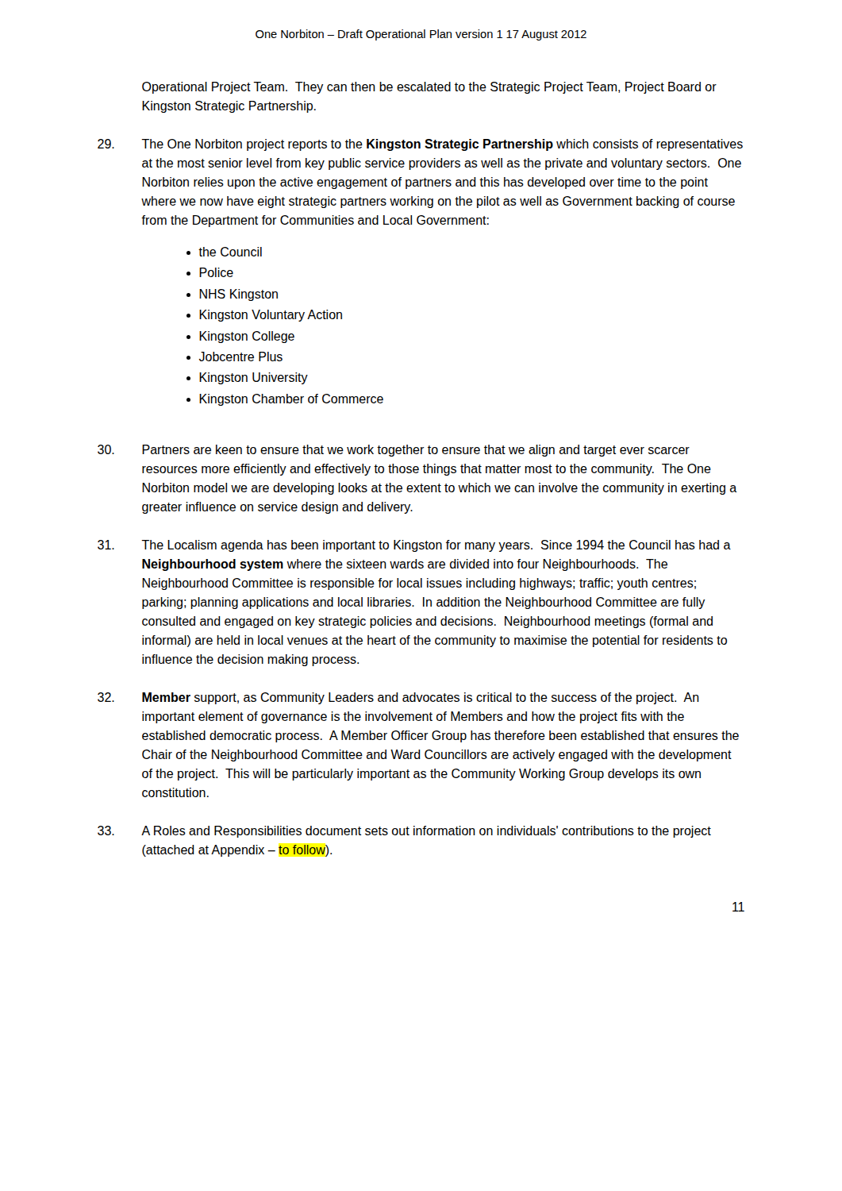One Norbiton – Draft Operational Plan version 1 17 August 2012
Operational Project Team. They can then be escalated to the Strategic Project Team, Project Board or Kingston Strategic Partnership.
29.
The One Norbiton project reports to the Kingston Strategic Partnership which consists of representatives at the most senior level from key public service providers as well as the private and voluntary sectors. One Norbiton relies upon the active engagement of partners and this has developed over time to the point where we now have eight strategic partners working on the pilot as well as Government backing of course from the Department for Communities and Local Government:
the Council
Police
NHS Kingston
Kingston Voluntary Action
Kingston College
Jobcentre Plus
Kingston University
Kingston Chamber of Commerce
30.
Partners are keen to ensure that we work together to ensure that we align and target ever scarcer resources more efficiently and effectively to those things that matter most to the community. The One Norbiton model we are developing looks at the extent to which we can involve the community in exerting a greater influence on service design and delivery.
31.
The Localism agenda has been important to Kingston for many years. Since 1994 the Council has had a Neighbourhood system where the sixteen wards are divided into four Neighbourhoods. The Neighbourhood Committee is responsible for local issues including highways; traffic; youth centres; parking; planning applications and local libraries. In addition the Neighbourhood Committee are fully consulted and engaged on key strategic policies and decisions. Neighbourhood meetings (formal and informal) are held in local venues at the heart of the community to maximise the potential for residents to influence the decision making process.
32.
Member support, as Community Leaders and advocates is critical to the success of the project. An important element of governance is the involvement of Members and how the project fits with the established democratic process. A Member Officer Group has therefore been established that ensures the Chair of the Neighbourhood Committee and Ward Councillors are actively engaged with the development of the project. This will be particularly important as the Community Working Group develops its own constitution.
33.
A Roles and Responsibilities document sets out information on individuals' contributions to the project (attached at Appendix – to follow).
11